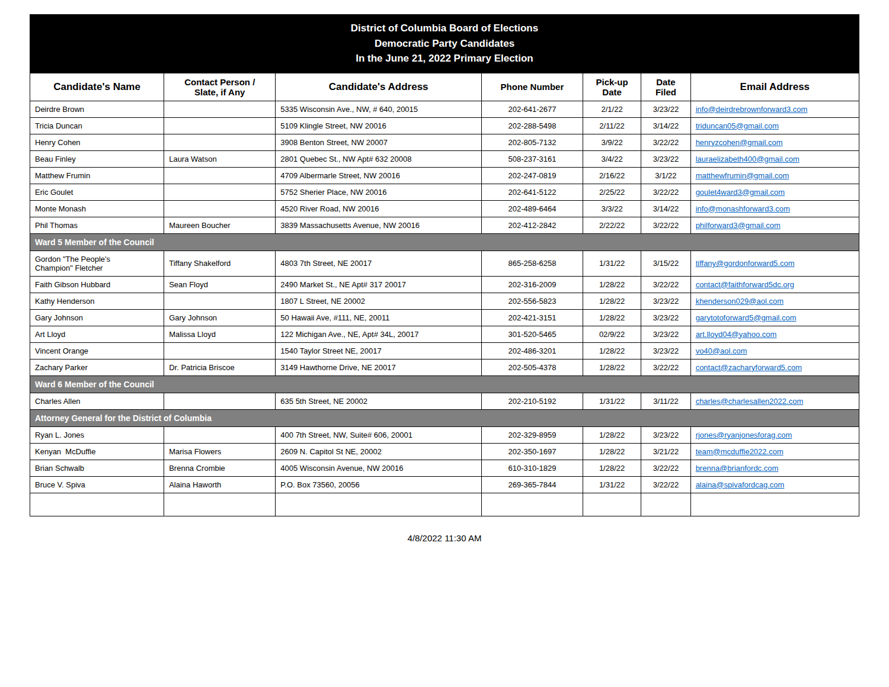District of Columbia Board of Elections Democratic Party Candidates In the June 21, 2022 Primary Election
| Candidate's Name | Contact Person / Slate, if Any | Candidate's Address | Phone Number | Pick-up Date | Date Filed | Email Address |
| --- | --- | --- | --- | --- | --- | --- |
| Deirdre Brown | | 5335 Wisconsin Ave., NW, # 640, 20015 | 202-641-2677 | 2/1/22 | 3/23/22 | info@deirdrebrownforward3.com |
| Tricia Duncan | | 5109 Klingle Street, NW 20016 | 202-288-5498 | 2/11/22 | 3/14/22 | triduncan05@gmail.com |
| Henry Cohen | | 3908 Benton Street, NW 20007 | 202-805-7132 | 3/9/22 | 3/22/22 | henryzcohen@gmail.com |
| Beau Finley | Laura Watson | 2801 Quebec St., NW Apt# 632 20008 | 508-237-3161 | 3/4/22 | 3/23/22 | lauraelizabeth400@gmail.com |
| Matthew Frumin | | 4709 Albermarle Street, NW 20016 | 202-247-0819 | 2/16/22 | 3/1/22 | matthewfrumin@gmail.com |
| Eric Goulet | | 5752 Sherier Place, NW 20016 | 202-641-5122 | 2/25/22 | 3/22/22 | goulet4ward3@gmail.com |
| Monte Monash | | 4520 River Road, NW 20016 | 202-489-6464 | 3/3/22 | 3/14/22 | info@monashforward3.com |
| Phil Thomas | Maureen Boucher | 3839 Massachusetts Avenue, NW 20016 | 202-412-2842 | 2/22/22 | 3/22/22 | philforward3@gmail.com |
| Ward 5 Member of the Council |
| Gordon "The People's Champion" Fletcher | Tiffany Shakelford | 4803 7th Street, NE 20017 | 865-258-6258 | 1/31/22 | 3/15/22 | tiffany@gordonforward5.com |
| Faith Gibson Hubbard | Sean Floyd | 2490 Market St., NE Apt# 317 20017 | 202-316-2009 | 1/28/22 | 3/22/22 | contact@faithforward5dc.org |
| Kathy Henderson | | 1807 L Street, NE 20002 | 202-556-5823 | 1/28/22 | 3/23/22 | khenderson029@aol.com |
| Gary Johnson | Gary Johnson | 50 Hawaii Ave, #111, NE, 20011 | 202-421-3151 | 1/28/22 | 3/23/22 | garytotoforward5@gmail.com |
| Art Lloyd | Malissa Lloyd | 122 Michigan Ave., NE, Apt# 34L, 20017 | 301-520-5465 | 02/9/22 | 3/23/22 | art.lloyd04@yahoo.com |
| Vincent Orange | | 1540 Taylor Street NE, 20017 | 202-486-3201 | 1/28/22 | 3/23/22 | vo40@aol.com |
| Zachary Parker | Dr. Patricia Briscoe | 3149 Hawthorne Drive, NE 20017 | 202-505-4378 | 1/28/22 | 3/22/22 | contact@zacharyforward5.com |
| Ward 6 Member of the Council |
| Charles Allen | | 635 5th Street, NE 20002 | 202-210-5192 | 1/31/22 | 3/11/22 | charles@charlesallen2022.com |
| Attorney General for the District of Columbia |
| Ryan L. Jones | | 400 7th Street, NW, Suite# 606, 20001 | 202-329-8959 | 1/28/22 | 3/23/22 | rjones@ryanjonesforag.com |
| Kenyan McDuffie | Marisa Flowers | 2609 N. Capitol St NE, 20002 | 202-350-1697 | 1/28/22 | 3/21/22 | team@mcduffie2022.com |
| Brian Schwalb | Brenna Crombie | 4005 Wisconsin Avenue, NW 20016 | 610-310-1829 | 1/28/22 | 3/22/22 | brenna@brianfordc.com |
| Bruce V. Spiva | Alaina Haworth | P.O. Box 73560, 20056 | 269-365-7844 | 1/31/22 | 3/22/22 | alaina@spivafordcag.com |
4/8/2022 11:30 AM